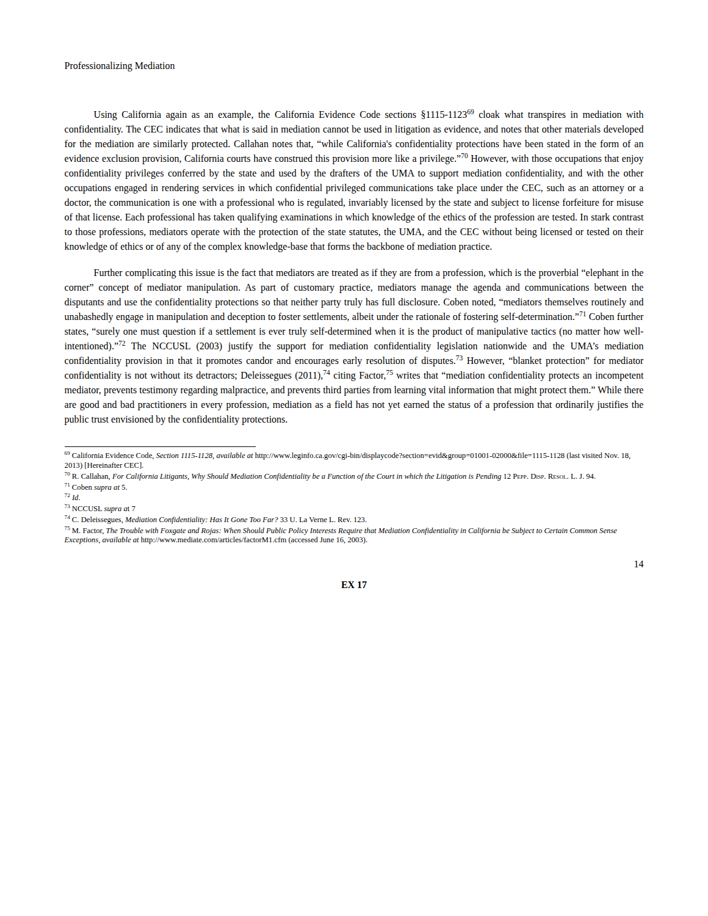Professionalizing Mediation
Using California again as an example, the California Evidence Code sections §1115-112369 cloak what transpires in mediation with confidentiality. The CEC indicates that what is said in mediation cannot be used in litigation as evidence, and notes that other materials developed for the mediation are similarly protected. Callahan notes that, “while California's confidentiality protections have been stated in the form of an evidence exclusion provision, California courts have construed this provision more like a privilege.”70 However, with those occupations that enjoy confidentiality privileges conferred by the state and used by the drafters of the UMA to support mediation confidentiality, and with the other occupations engaged in rendering services in which confidential privileged communications take place under the CEC, such as an attorney or a doctor, the communication is one with a professional who is regulated, invariably licensed by the state and subject to license forfeiture for misuse of that license. Each professional has taken qualifying examinations in which knowledge of the ethics of the profession are tested. In stark contrast to those professions, mediators operate with the protection of the state statutes, the UMA, and the CEC without being licensed or tested on their knowledge of ethics or of any of the complex knowledge-base that forms the backbone of mediation practice.
Further complicating this issue is the fact that mediators are treated as if they are from a profession, which is the proverbial “elephant in the corner” concept of mediator manipulation. As part of customary practice, mediators manage the agenda and communications between the disputants and use the confidentiality protections so that neither party truly has full disclosure. Coben noted, “mediators themselves routinely and unabashedly engage in manipulation and deception to foster settlements, albeit under the rationale of fostering self-determination.”71 Coben further states, “surely one must question if a settlement is ever truly self-determined when it is the product of manipulative tactics (no matter how well-intentioned).”72 The NCCUSL (2003) justify the support for mediation confidentiality legislation nationwide and the UMA’s mediation confidentiality provision in that it promotes candor and encourages early resolution of disputes.73 However, “blanket protection” for mediator confidentiality is not without its detractors; Deleissegues (2011),74 citing Factor,75 writes that “mediation confidentiality protects an incompetent mediator, prevents testimony regarding malpractice, and prevents third parties from learning vital information that might protect them.” While there are good and bad practitioners in every profession, mediation as a field has not yet earned the status of a profession that ordinarily justifies the public trust envisioned by the confidentiality protections.
69 California Evidence Code, Section 1115-1128, available at http://www.leginfo.ca.gov/cgi-bin/displaycode?section=evid&group=01001-02000&file=1115-1128 (last visited Nov. 18, 2013) [Hereinafter CEC].
70 R. Callahan, For California Litigants, Why Should Mediation Confidentiality be a Function of the Court in which the Litigation is Pending 12 Pepp. Disp. Resol. L. J. 94.
71 Coben supra at 5.
72 Id.
73 NCCUSL supra at 7
74 C. Deleissegues, Mediation Confidentiality: Has It Gone Too Far? 33 U. La Verne L. Rev. 123.
75 M. Factor, The Trouble with Foxgate and Rojas: When Should Public Policy Interests Require that Mediation Confidentiality in California be Subject to Certain Common Sense Exceptions, available at http://www.mediate.com/articles/factorM1.cfm (accessed June 16, 2003).
14
EX 17